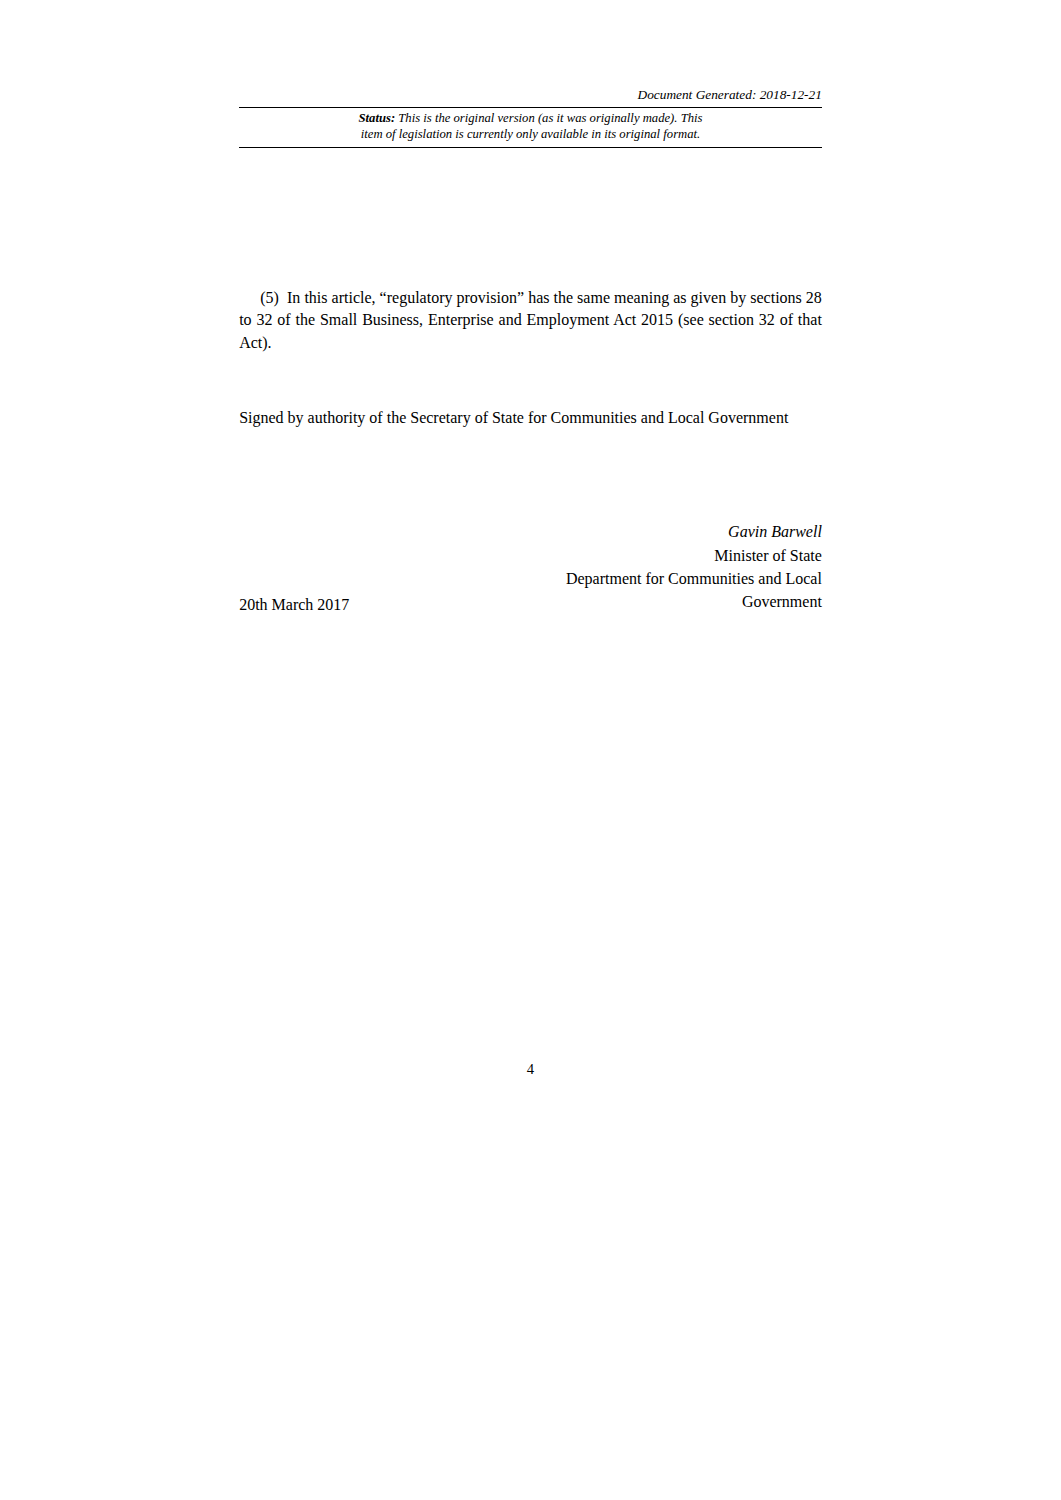Document Generated: 2018-12-21
Status: This is the original version (as it was originally made). This
item of legislation is currently only available in its original format.
(5) In this article, “regulatory provision” has the same meaning as given by sections 28 to 32 of the Small Business, Enterprise and Employment Act 2015 (see section 32 of that Act).
Signed by authority of the Secretary of State for Communities and Local Government
Gavin Barwell
Minister of State
Department for Communities and Local
Government
20th March 2017
4